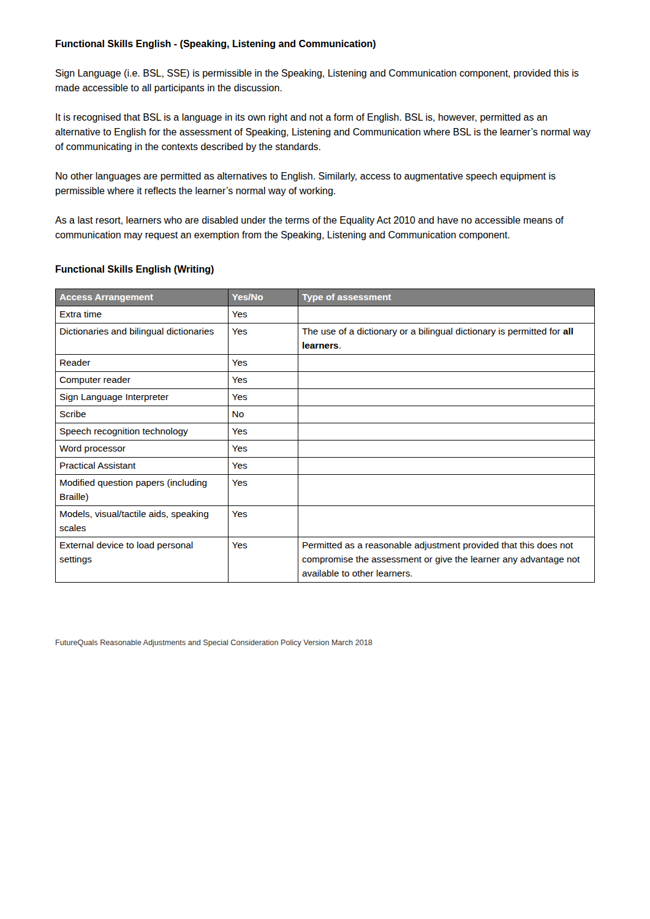Functional Skills English - (Speaking, Listening and Communication)
Sign Language (i.e. BSL, SSE) is permissible in the Speaking, Listening and Communication component, provided this is made accessible to all participants in the discussion.
It is recognised that BSL is a language in its own right and not a form of English. BSL is, however, permitted as an alternative to English for the assessment of Speaking, Listening and Communication where BSL is the learner’s normal way of communicating in the contexts described by the standards.
No other languages are permitted as alternatives to English. Similarly, access to augmentative speech equipment is permissible where it reflects the learner’s normal way of working.
As a last resort, learners who are disabled under the terms of the Equality Act 2010 and have no accessible means of communication may request an exemption from the Speaking, Listening and Communication component.
Functional Skills English (Writing)
| Access Arrangement | Yes/No | Type of assessment |
| --- | --- | --- |
| Extra time | Yes | |
| Dictionaries and bilingual dictionaries | Yes | The use of a dictionary or a bilingual dictionary is permitted for all learners . |
| Reader | Yes | |
| Computer reader | Yes | |
| Sign Language Interpreter | Yes | |
| Scribe | No | |
| Speech recognition technology | Yes | |
| Word processor | Yes | |
| Practical Assistant | Yes | |
| Modified question papers (including Braille) | Yes | |
| Models, visual/tactile aids, speaking scales | Yes | |
| External device to load personal settings | Yes | Permitted as a reasonable adjustment provided that this does not compromise the assessment or give the learner any advantage not available to other learners. |
FutureQuals Reasonable Adjustments and Special Consideration Policy Version March 2018